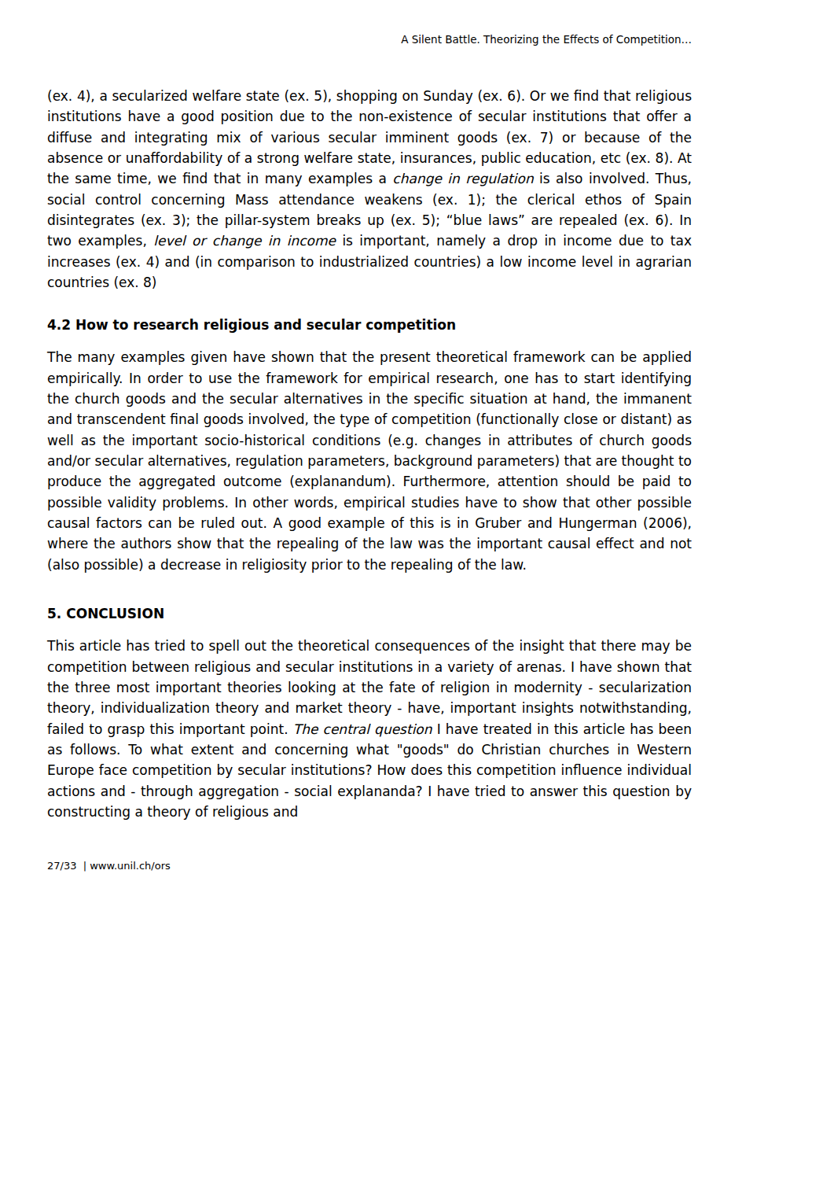A Silent Battle. Theorizing the Effects of Competition…
(ex. 4), a secularized welfare state (ex. 5), shopping on Sunday (ex. 6). Or we find that religious institutions have a good position due to the non-existence of secular institutions that offer a diffuse and integrating mix of various secular imminent goods (ex. 7) or because of the absence or unaffordability of a strong welfare state, insurances, public education, etc (ex. 8). At the same time, we find that in many examples a change in regulation is also involved. Thus, social control concerning Mass attendance weakens (ex. 1); the clerical ethos of Spain disintegrates (ex. 3); the pillar-system breaks up (ex. 5); “blue laws” are repealed (ex. 6). In two examples, level or change in income is important, namely a drop in income due to tax increases (ex. 4) and (in comparison to industrialized countries) a low income level in agrarian countries (ex. 8)
4.2 How to research religious and secular competition
The many examples given have shown that the present theoretical framework can be applied empirically. In order to use the framework for empirical research, one has to start identifying the church goods and the secular alternatives in the specific situation at hand, the immanent and transcendent final goods involved, the type of competition (functionally close or distant) as well as the important socio-historical conditions (e.g. changes in attributes of church goods and/or secular alternatives, regulation parameters, background parameters) that are thought to produce the aggregated outcome (explanandum). Furthermore, attention should be paid to possible validity problems. In other words, empirical studies have to show that other possible causal factors can be ruled out. A good example of this is in Gruber and Hungerman (2006), where the authors show that the repealing of the law was the important causal effect and not (also possible) a decrease in religiosity prior to the repealing of the law.
5. CONCLUSION
This article has tried to spell out the theoretical consequences of the insight that there may be competition between religious and secular institutions in a variety of arenas. I have shown that the three most important theories looking at the fate of religion in modernity - secularization theory, individualization theory and market theory - have, important insights notwithstanding, failed to grasp this important point. The central question I have treated in this article has been as follows. To what extent and concerning what "goods" do Christian churches in Western Europe face competition by secular institutions? How does this competition influence individual actions and - through aggregation - social explananda? I have tried to answer this question by constructing a theory of religious and
27/33 | www.unil.ch/ors